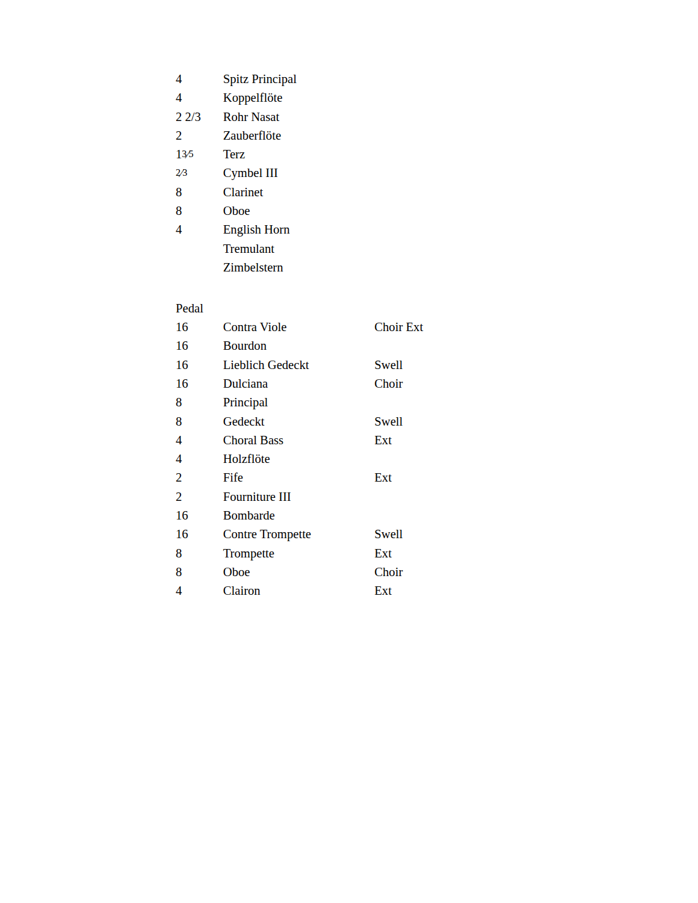| 4 | Spitz Principal | |
| 4 | Koppelflöte | |
| 2 2/3 | Rohr Nasat | |
| 2 | Zauberflöte | |
| 1 3 ⁄ 5 | Terz | |
| 2 ⁄ 3 | Cymbel III | |
| 8 | Clarinet | |
| 8 | Oboe | |
| 4 | English Horn | |
| | Tremulant | |
| | Zimbelstern | |
| Pedal |
| 16 | Contra Viole | Choir Ext |
| 16 | Bourdon | |
| 16 | Lieblich Gedeckt | Swell |
| 16 | Dulciana | Choir |
| 8 | Principal | |
| 8 | Gedeckt | Swell |
| 4 | Choral Bass | Ext |
| 4 | Holzflöte | |
| 2 | Fife | Ext |
| 2 | Fourniture III | |
| 16 | Bombarde | |
| 16 | Contre Trompette | Swell |
| 8 | Trompette | Ext |
| 8 | Oboe | Choir |
| 4 | Clairon | Ext |